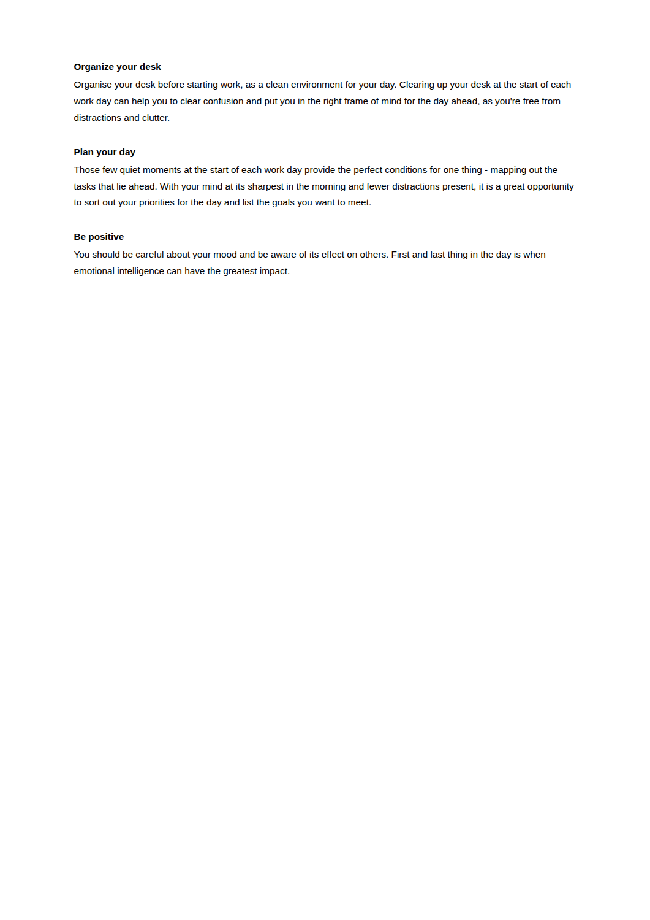Organize your desk
Organise your desk before starting work, as a clean environment for your day. Clearing up your desk at the start of each work day can help you to clear confusion and put you in the right frame of mind for the day ahead, as you're free from distractions and clutter.
Plan your day
Those few quiet moments at the start of each work day provide the perfect conditions for one thing - mapping out the tasks that lie ahead. With your mind at its sharpest in the morning and fewer distractions present, it is a great opportunity to sort out your priorities for the day and list the goals you want to meet.
Be positive
You should be careful about your mood and be aware of its effect on others. First and last thing in the day is when emotional intelligence can have the greatest impact.